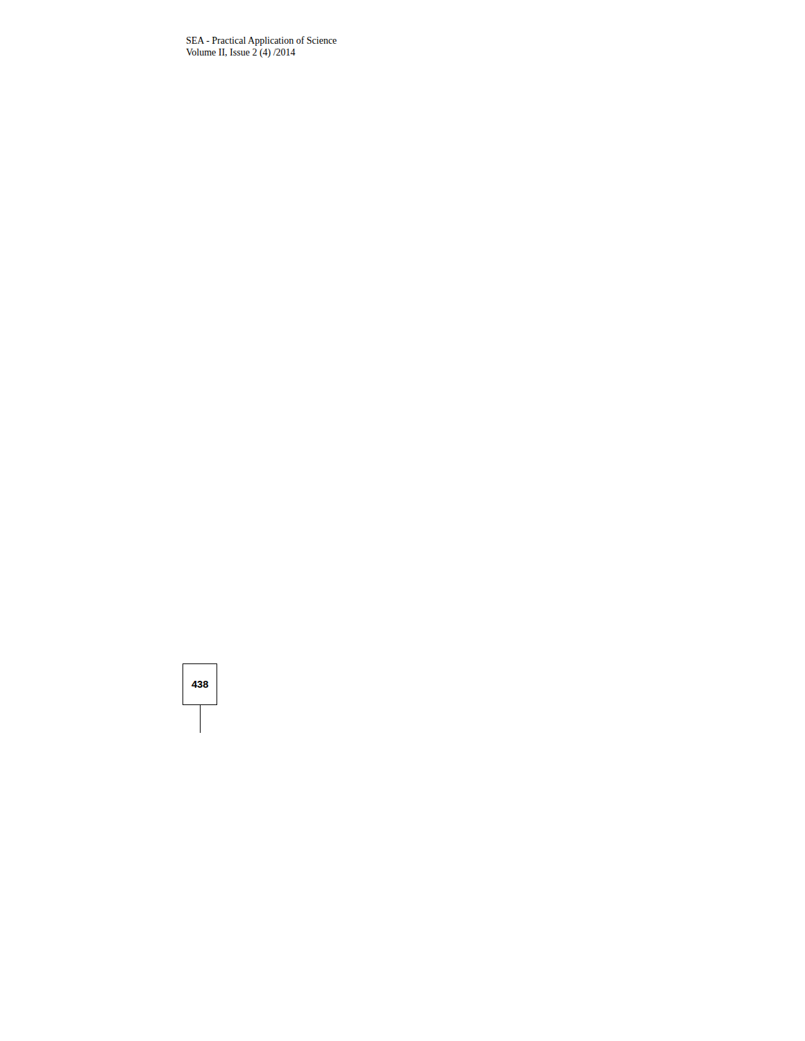SEA - Practical Application of Science Volume II, Issue 2 (4) /2014
438